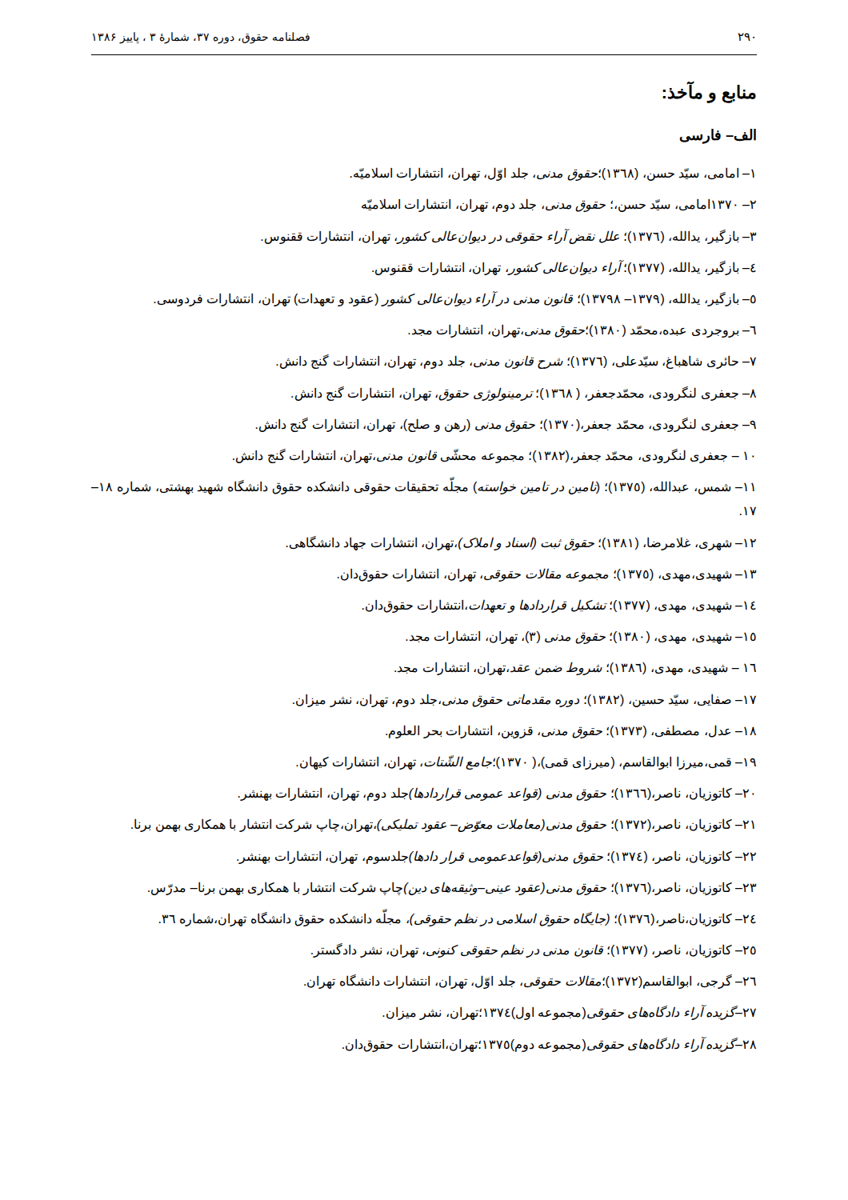۲۹۰ فصلنامه حقوق، دوره ۳۷، شمارهٔ ۳ ، پاییز ۱۳۸۶
منابع و مآخذ:
الف– فارسی
۱– امامی، سیّد حسن، (۱۳٦۸)؛حقوق مدنی، جلد اوّل، تهران، انتشارات اسلامیّه.
۲– ۱۳۷۰امامی، سیّد حسن،؛ حقوق مدنی، جلد دوم، تهران، انتشارات اسلامیّه
۳– بازگیر، یدالله، (۱۳۷٦)؛ علل نقض آراء حقوقی در دیوان‌عالی کشور، تهران، انتشارات ققنوس.
٤– بازگیر، یدالله، (۱۳۷۷)؛ آراء دیوان‌عالی کشور، تهران، انتشارات ققنوس.
٥– بازگیر، یدالله، (۱۳۷۹– ۱۳۷۹۸)؛ قانون مدنی در آراء دیوان‌عالی کشور (عقود و تعهدات) تهران، انتشارات فردوسی.
٦– بروجردی عبده،محمّد (۱۳۸۰)؛حقوق مدنی،تهران، انتشارات مجد.
۷– حائری شاهباغ، سیّدعلی، (۱۳۷٦)؛ شرح قانون مدنی، جلد دوم، تهران، انتشارات گنج دانش.
۸– جعفری لنگرودی، محمّدجعفر، ( ۱۳٦۸)؛ ترمینولوژی حقوق، تهران، انتشارات گنج دانش.
۹– جعفری لنگرودی، محمّد جعفر،(۱۳۷۰)؛ حقوق مدنی (رهن و صلح)، تهران، انتشارات گنج دانش.
۱۰ – جعفری لنگرودی، محمّد جعفر،(۱۳۸۲)؛ مجموعه محشّی قانون مدنی،تهران، انتشارات گنج دانش.
۱۱– شمس، عبدالله، (۱۳۷٥)؛ (تامین در تامین خواسته) مجلّه تحقیقات حقوقی دانشکده حقوق دانشگاه شهید بهشتی، شماره ۱۸–۱۷.
۱۲– شهری، غلامرضا، (۱۳۸۱)؛ حقوق ثبت (اسناد و املاک)،تهران، انتشارات جهاد دانشگاهی.
۱۳– شهیدی،مهدی، (۱۳۷٥)؛ مجموعه مقالات حقوقی، تهران، انتشارات حقوق‌دان.
۱٤– شهیدی، مهدی، (۱۳۷۷)؛ تشکیل قراردادها و تعهدات،انتشارات حقوق‌دان.
۱٥– شهیدی، مهدی، (۱۳۸۰)؛ حقوق مدنی (۳)، تهران، انتشارات مجد.
۱٦ – شهیدی، مهدی، (۱۳۸٦)؛ شروط ضمن عقد،تهران، انتشارات مجد.
۱۷– صفایی، سیّد حسین، (۱۳۸۲)؛ دوره مقدماتی حقوق مدنی،جلد دوم، تهران، نشر میزان.
۱۸– عدل، مصطفی، (۱۳۷۳)؛ حقوق مدنی، قزوین، انتشارات بحر العلوم.
۱۹– قمی،میرزا ابوالقاسم، (میرزای قمی)،( ۱۳۷۰)؛جامع الشّتات، تهران، انتشارات کیهان.
۲۰– کاتوزیان، ناصر،(۱۳٦٦)؛ حقوق مدنی (قواعد عمومی قراردادها) جلد دوم، تهران، انتشارات بهنشر.
۲۱– کاتوزیان، ناصر،(۱۳۷۲)؛ حقوق مدنی(معاملات معوّض– عقود تملیکی)،تهران،چاپ شرکت انتشار با همکاری بهمن برنا.
۲۲– کاتوزیان، ناصر، (۱۳۷٤)؛ حقوق مدنی(قواعدعمومی قرار دادها) جلدسوم، تهران، انتشارات بهنشر.
۲۳– کاتوزیان، ناصر،(۱۳۷٦)؛ حقوق مدنی(عقود عینی–وثیقه‌های دین) چاپ شرکت انتشار با همکاری بهمن برنا– مدرّس.
۲٤– کاتوزیان،ناصر،(۱۳۷٦)؛ (جایگاه حقوق اسلامی در نظم حقوقی)، مجلّه دانشکده حقوق دانشگاه تهران،شماره ۳٦.
۲٥– کاتوزیان، ناصر، (۱۳۷۷)؛ قانون مدنی در نظم حقوقی کنونی، تهران، نشر دادگستر.
۲٦– گرجی، ابوالقاسم(۱۳۷۲)؛مقالات حقوقی، جلد اوّل، تهران، انتشارات دانشگاه تهران.
۲۷–گزیده آراء دادگاه‌های حقوقی(مجموعه اول)۱۳۷٤؛تهران، نشر میزان.
۲۸–گزیده آراء دادگاه‌های حقوقی(مجموعه دوم)۱۳۷٥؛تهران،انتشارات حقوق‌دان.